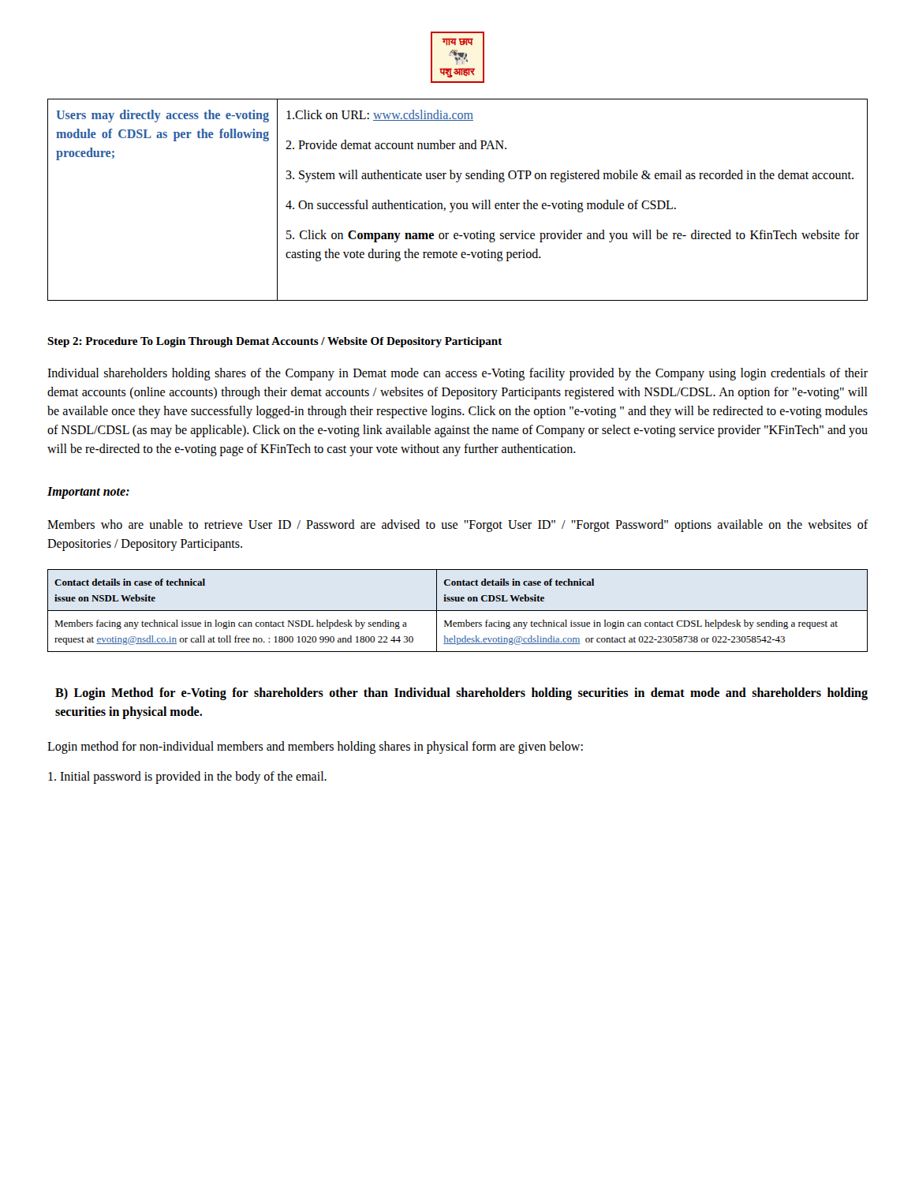गाय छाप
🐄
पशु आहार
| Users may directly access the e-voting module of CDSL as per the following procedure; | 1.Click on URL: www.cdslindia.com 2. Provide demat account number and PAN. 3. System will authenticate user by sending OTP on registered mobile & email as recorded in the demat account. 4. On successful authentication, you will enter the e-voting module of CSDL. 5. Click on Company name or e-voting service provider and you will be re- directed to KfinTech website for casting the vote during the remote e-voting period. |
Step 2: Procedure To Login Through Demat Accounts / Website Of Depository Participant
Individual shareholders holding shares of the Company in Demat mode can access e-Voting facility provided by the Company using login credentials of their demat accounts (online accounts) through their demat accounts / websites of Depository Participants registered with NSDL/CDSL. An option for "e-voting" will be available once they have successfully logged-in through their respective logins. Click on the option "e-voting " and they will be redirected to e-voting modules of NSDL/CDSL (as may be applicable). Click on the e-voting link available against the name of Company or select e-voting service provider "KFinTech" and you will be re-directed to the e-voting page of KFinTech to cast your vote without any further authentication.
Important note:
Members who are unable to retrieve User ID / Password are advised to use "Forgot User ID" / "Forgot Password" options available on the websites of Depositories / Depository Participants.
| Contact details in case of technical issue on NSDL Website | Contact details in case of technical issue on CDSL Website |
| --- | --- |
| Members facing any technical issue in login can contact NSDL helpdesk by sending a request at evoting@nsdl.co.in or call at toll free no. : 1800 1020 990 and 1800 22 44 30 | Members facing any technical issue in login can contact CDSL helpdesk by sending a request at helpdesk.evoting@cdslindia.com or contact at 022-23058738 or 022-23058542-43 |
B) Login Method for e-Voting for shareholders other than Individual shareholders holding securities in demat mode and shareholders holding securities in physical mode.
Login method for non-individual members and members holding shares in physical form are given below:
1. Initial password is provided in the body of the email.